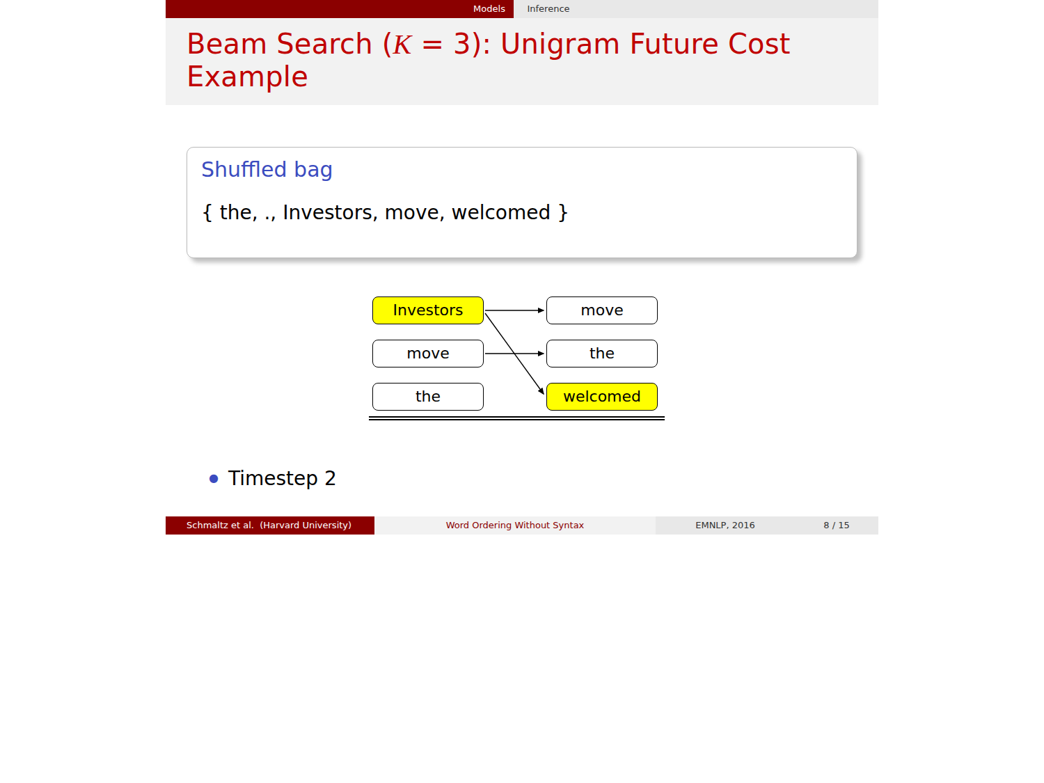Models
Inference
Beam Search (K = 3): Unigram Future Cost Example
Shuffled bag
{ the, ., Investors, move, welcomed }
Investors
move
the
move
the
welcomed
Timestep 2
Schmaltz et al. (Harvard University)
Word Ordering Without Syntax
EMNLP, 2016
8 / 15